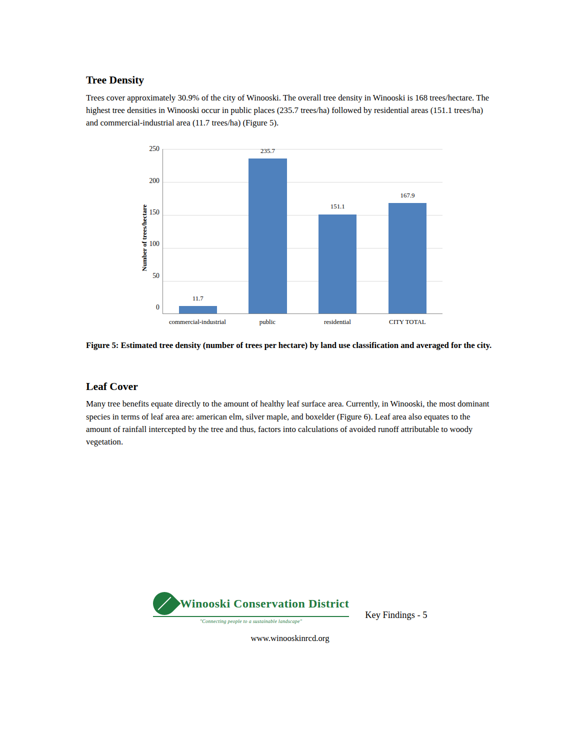Tree Density
Trees cover approximately 30.9% of the city of Winooski. The overall tree density in Winooski is 168 trees/hectare. The highest tree densities in Winooski occur in public places (235.7 trees/ha) followed by residential areas (151.1 trees/ha) and commercial-industrial area (11.7 trees/ha) (Figure 5).
Number of trees/hectare
250 200 150 100 50 0
11.7
235.7
151.1
167.9
commercial-industrial public residential CITY TOTAL
Figure 5: Estimated tree density (number of trees per hectare) by land use classification and averaged for the city.
Leaf Cover
Many tree benefits equate directly to the amount of healthy leaf surface area. Currently, in Winooski, the most dominant species in terms of leaf area are: american elm, silver maple, and boxelder (Figure 6). Leaf area also equates to the amount of rainfall intercepted by the tree and thus, factors into calculations of avoided runoff attributable to woody vegetation.
Winooski Conservation District
"Connecting people to a sustainable landscape"
Key Findings - 5
www.winooskinrcd.org